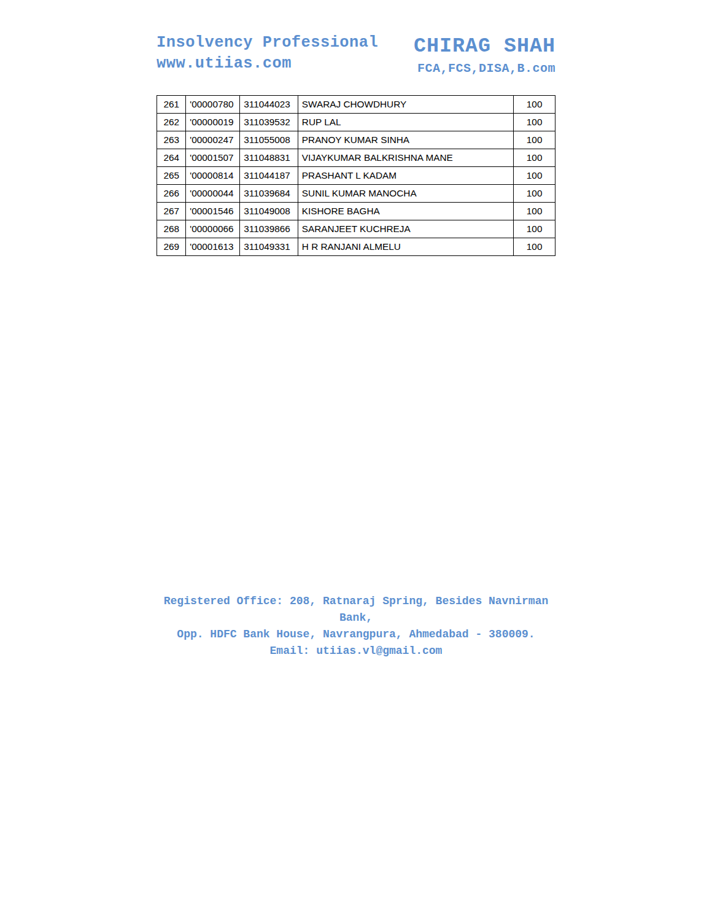Insolvency Professional www.utiias.com
CHIRAG SHAH
FCA,FCS,DISA,B.com
| 261 | '00000780 | 311044023 | SWARAJ CHOWDHURY | 100 |
| 262 | '00000019 | 311039532 | RUP LAL | 100 |
| 263 | '00000247 | 311055008 | PRANOY KUMAR SINHA | 100 |
| 264 | '00001507 | 311048831 | VIJAYKUMAR BALKRISHNA MANE | 100 |
| 265 | '00000814 | 311044187 | PRASHANT L KADAM | 100 |
| 266 | '00000044 | 311039684 | SUNIL KUMAR MANOCHA | 100 |
| 267 | '00001546 | 311049008 | KISHORE BAGHA | 100 |
| 268 | '00000066 | 311039866 | SARANJEET KUCHREJA | 100 |
| 269 | '00001613 | 311049331 | H R RANJANI ALMELU | 100 |
Registered Office: 208, Ratnaraj Spring, Besides Navnirman Bank,
Opp. HDFC Bank House, Navrangpura, Ahmedabad - 380009.
Email: utiias.vl@gmail.com